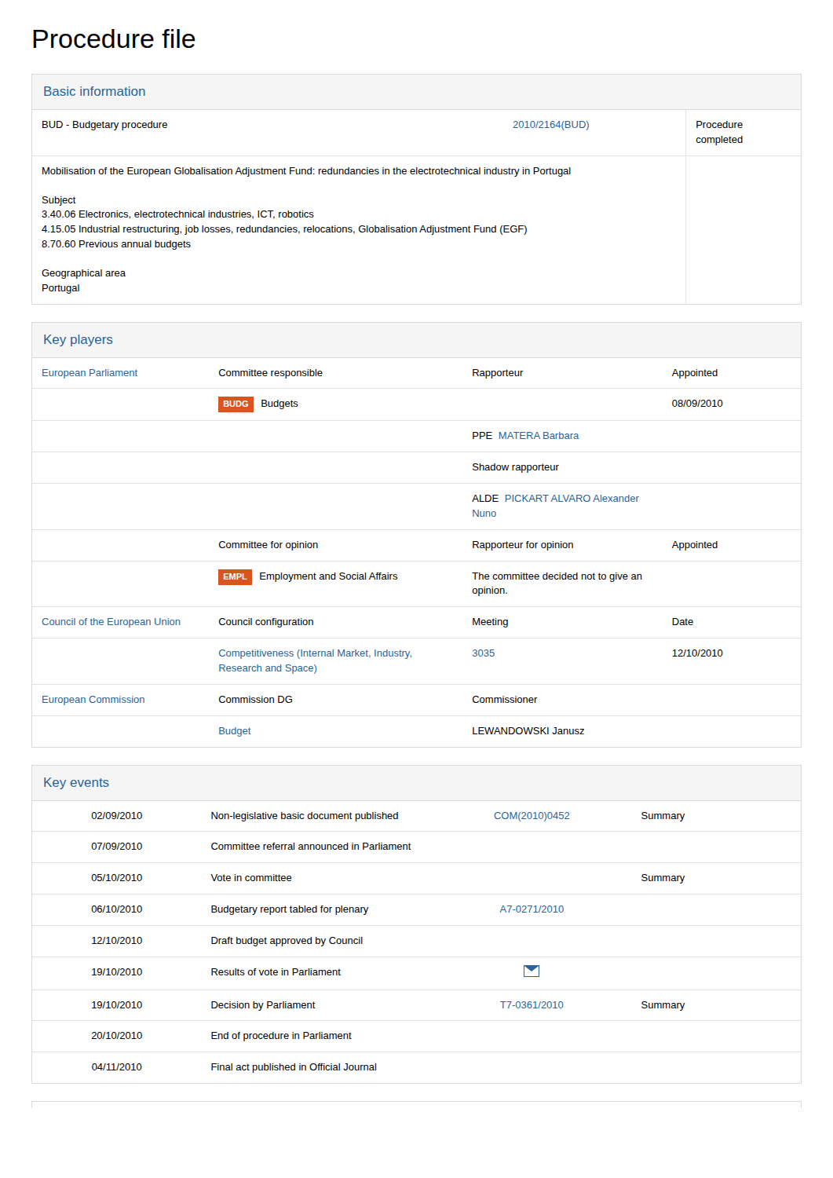Procedure file
Basic information
| BUD - Budgetary procedure | 2010/2164(BUD) | Procedure completed |
| Mobilisation of the European Globalisation Adjustment Fund: redundancies in the electrotechnical industry in Portugal Subject 3.40.06 Electronics, electrotechnical industries, ICT, robotics 4.15.05 Industrial restructuring, job losses, redundancies, relocations, Globalisation Adjustment Fund (EGF) 8.70.60 Previous annual budgets Geographical area Portugal | |
Key players
| European Parliament | Committee responsible | Rapporteur | Appointed |
| | BUDG Budgets | | 08/09/2010 |
| | | PPE MATERA Barbara | |
| | | Shadow rapporteur | |
| | | ALDE PICKART ALVARO Alexander Nuno | |
| | Committee for opinion | Rapporteur for opinion | Appointed |
| | EMPL Employment and Social Affairs | The committee decided not to give an opinion. | |
| Council of the European Union | Council configuration | Meeting | Date |
| | Competitiveness (Internal Market, Industry, Research and Space) | 3035 | 12/10/2010 |
| European Commission | Commission DG | Commissioner | |
| | Budget | LEWANDOWSKI Janusz | |
Key events
| 02/09/2010 | Non-legislative basic document published | COM(2010)0452 | Summary |
| 07/09/2010 | Committee referral announced in Parliament | | |
| 05/10/2010 | Vote in committee | | Summary |
| 06/10/2010 | Budgetary report tabled for plenary | A7-0271/2010 | |
| 12/10/2010 | Draft budget approved by Council | | |
| 19/10/2010 | Results of vote in Parliament | | |
| 19/10/2010 | Decision by Parliament | T7-0361/2010 | Summary |
| 20/10/2010 | End of procedure in Parliament | | |
| 04/11/2010 | Final act published in Official Journal | | |